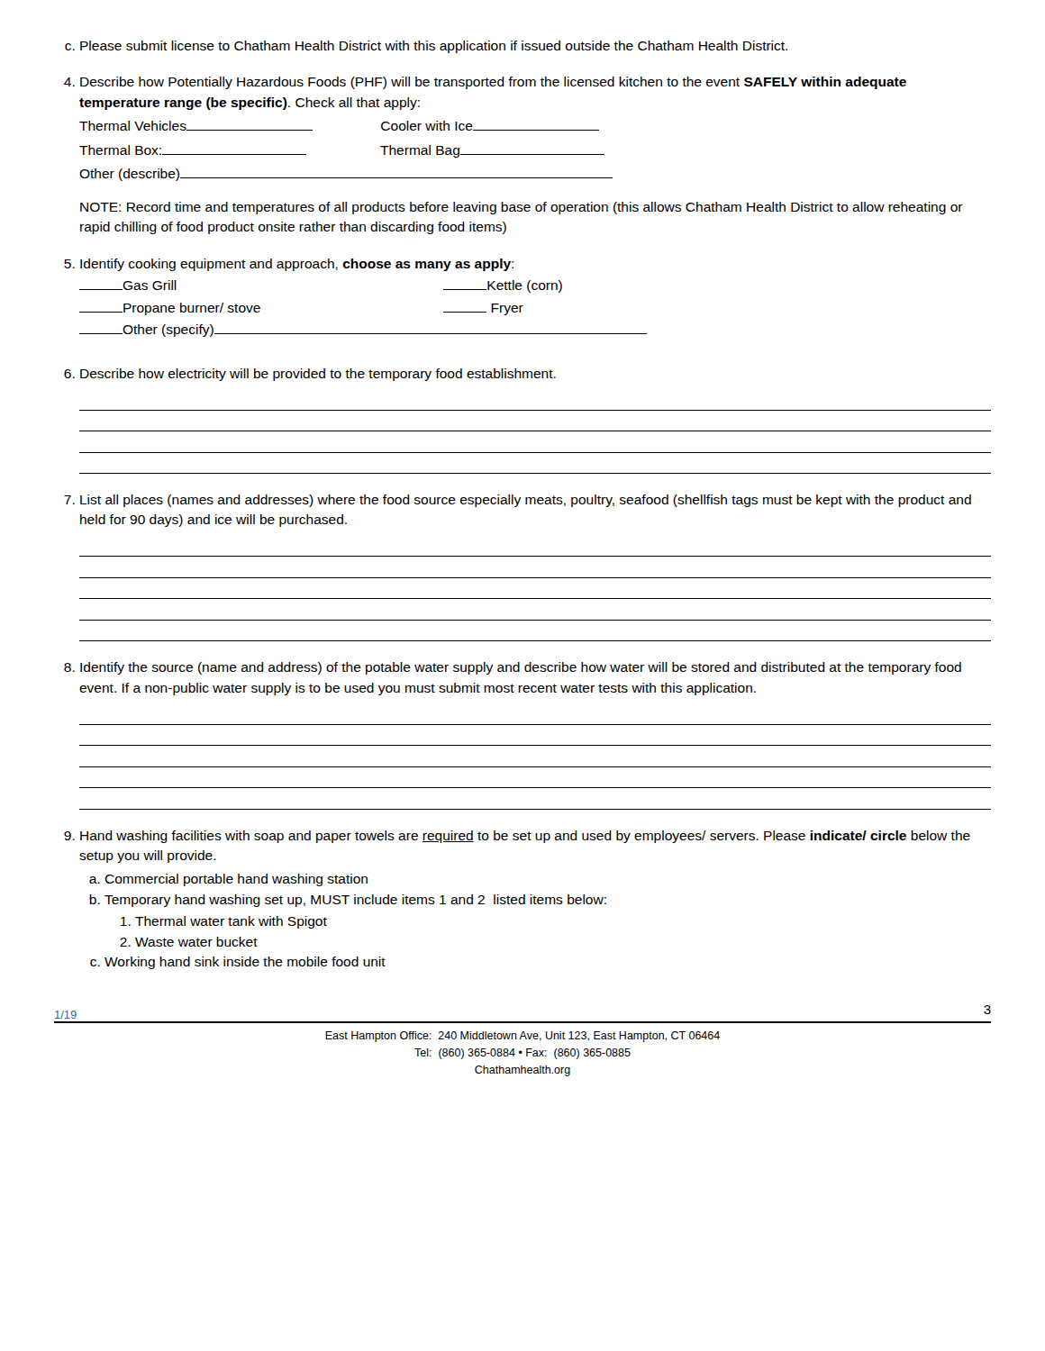Please submit license to Chatham Health District with this application if issued outside the Chatham Health District.
Describe how Potentially Hazardous Foods (PHF) will be transported from the licensed kitchen to the event SAFELY within adequate temperature range (be specific). Check all that apply: Thermal Vehicles Cooler with Ice Thermal Box: Thermal Bag Other (describe)
NOTE: Record time and temperatures of all products before leaving base of operation (this allows Chatham Health District to allow reheating or rapid chilling of food product onsite rather than discarding food items)
Identify cooking equipment and approach, choose as many as apply: Gas Grill Kettle (corn) Propane burner/ stove Fryer Other (specify)
Describe how electricity will be provided to the temporary food establishment.
List all places (names and addresses) where the food source especially meats, poultry, seafood (shellfish tags must be kept with the product and held for 90 days) and ice will be purchased.
Identify the source (name and address) of the potable water supply and describe how water will be stored and distributed at the temporary food event. If a non-public water supply is to be used you must submit most recent water tests with this application.
Hand washing facilities with soap and paper towels are required to be set up and used by employees/ servers. Please indicate/ circle below the setup you will provide.
Commercial portable hand washing station
Temporary hand washing set up, MUST include items 1 and 2 listed items below:
Thermal water tank with Spigot
Waste water bucket
Working hand sink inside the mobile food unit
3
1/19
East Hampton Office: 240 Middletown Ave, Unit 123, East Hampton, CT 06464
Tel: (860) 365-0884 • Fax: (860) 365-0885
Chathamhealth.org